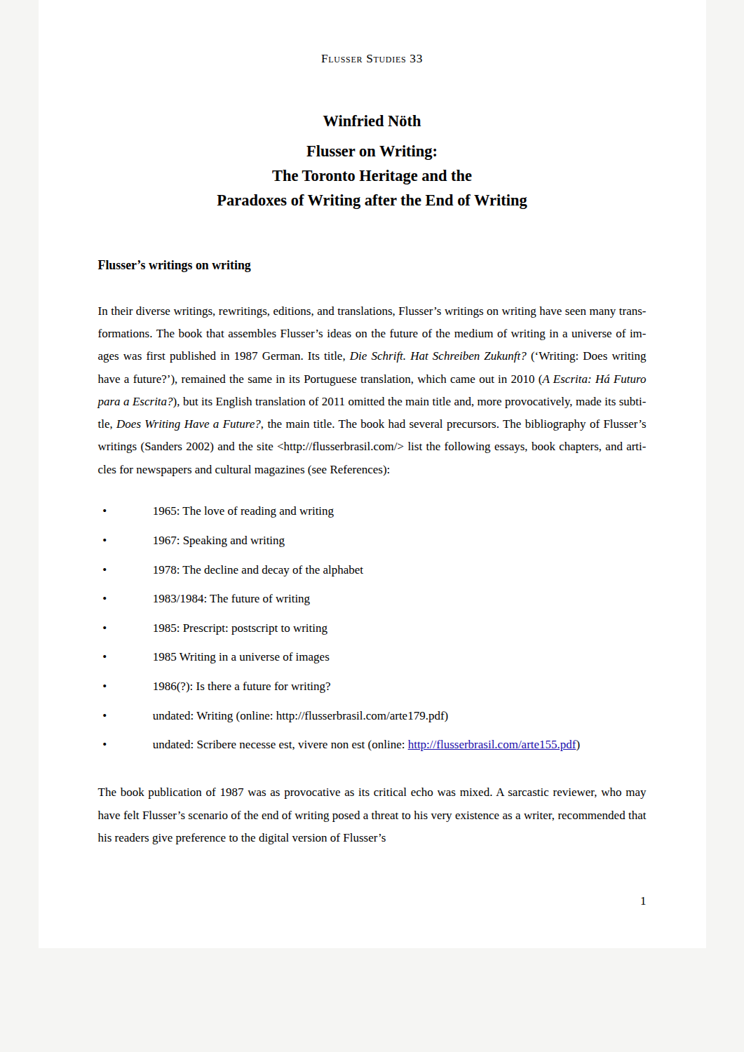Flusser Studies 33
Winfried Nöth Flusser on Writing: The Toronto Heritage and the Paradoxes of Writing after the End of Writing
Flusser’s writings on writing
In their diverse writings, rewritings, editions, and translations, Flusser’s writings on writing have seen many transformations. The book that assembles Flusser’s ideas on the future of the medium of writing in a universe of images was first published in 1987 German. Its title, Die Schrift. Hat Schreiben Zukunft? (‘Writing: Does writing have a future?’), remained the same in its Portuguese translation, which came out in 2010 (A Escrita: Há Futuro para a Escrita?), but its English translation of 2011 omitted the main title and, more provocatively, made its subtitle, Does Writing Have a Future?, the main title. The book had several precursors. The bibliography of Flusser’s writings (Sanders 2002) and the site <http://flusserbrasil.com/> list the following essays, book chapters, and articles for newspapers and cultural magazines (see References):
1965: The love of reading and writing
1967: Speaking and writing
1978: The decline and decay of the alphabet
1983/1984: The future of writing
1985: Prescript: postscript to writing
1985 Writing in a universe of images
1986(?): Is there a future for writing?
undated: Writing (online: http://flusserbrasil.com/arte179.pdf)
undated: Scribere necesse est, vivere non est (online: http://flusserbrasil.com/arte155.pdf)
The book publication of 1987 was as provocative as its critical echo was mixed. A sarcastic reviewer, who may have felt Flusser’s scenario of the end of writing posed a threat to his very existence as a writer, recommended that his readers give preference to the digital version of Flusser’s
1